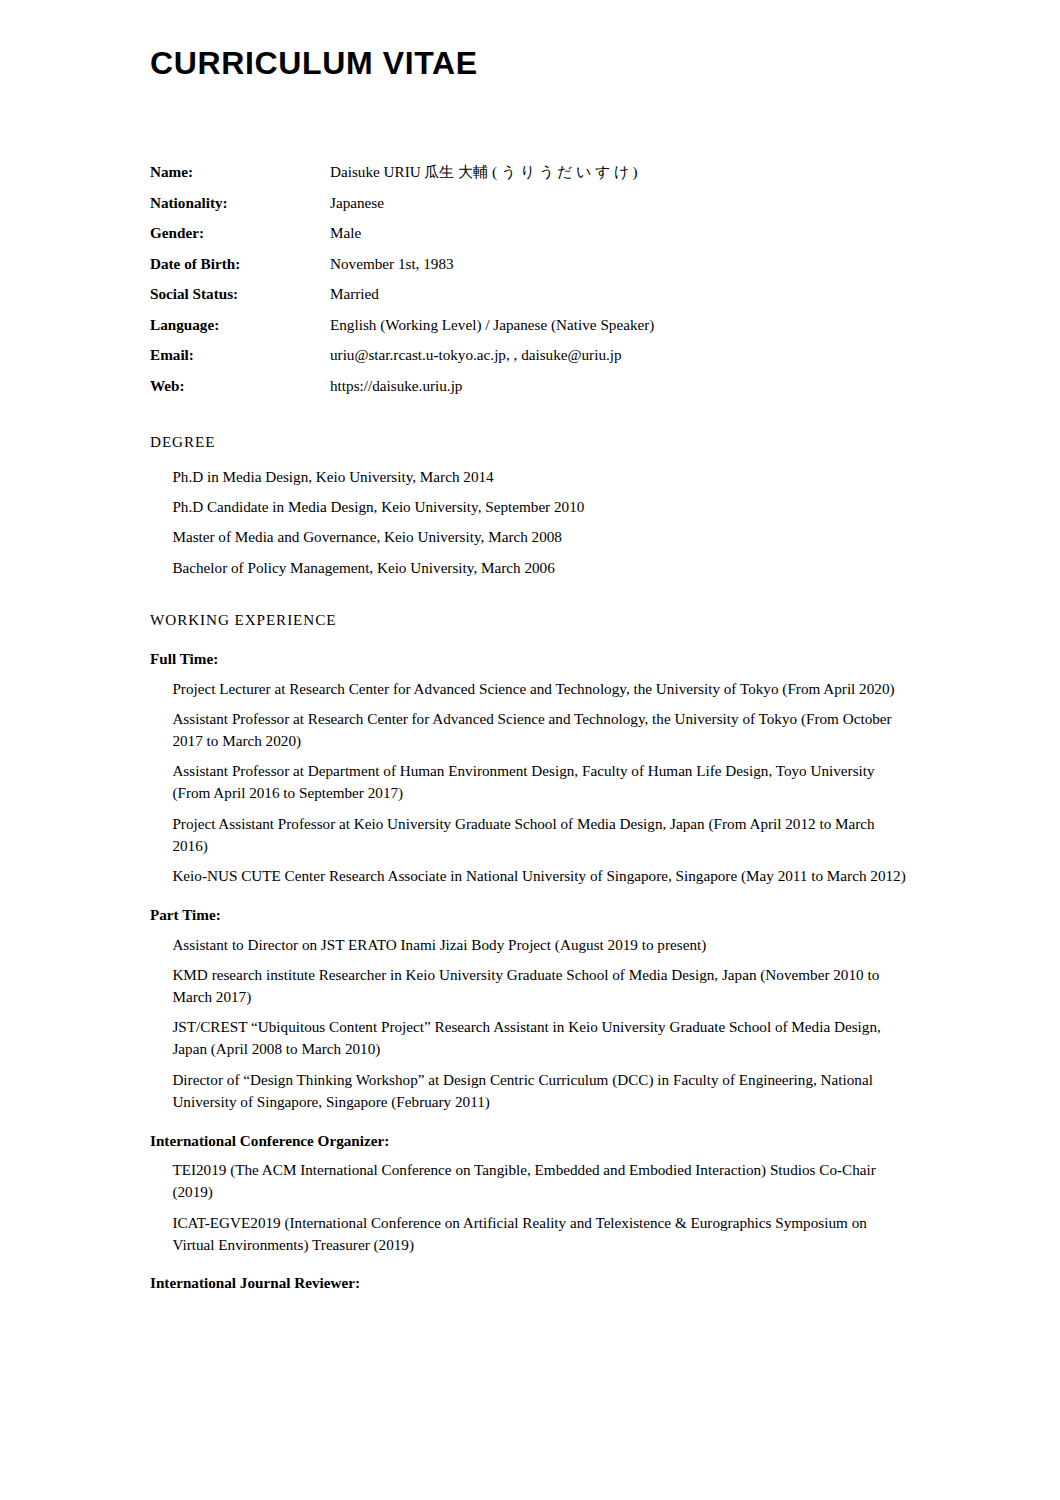CURRICULUM VITAE
| Name: | Daisuke URIU 瓜生 大輔 ( う り う だ い す け ) |
| Nationality: | Japanese |
| Gender: | Male |
| Date of Birth: | November 1st, 1983 |
| Social Status: | Married |
| Language: | English (Working Level) / Japanese (Native Speaker) |
| Email: | uriu@star.rcast.u-tokyo.ac.jp, , daisuke@uriu.jp |
| Web: | https://daisuke.uriu.jp |
DEGREE
Ph.D in Media Design, Keio University, March 2014
Ph.D Candidate in Media Design, Keio University, September 2010
Master of Media and Governance, Keio University, March 2008
Bachelor of Policy Management, Keio University, March 2006
WORKING EXPERIENCE
Full Time:
Project Lecturer at Research Center for Advanced Science and Technology, the University of Tokyo (From April 2020)
Assistant Professor at Research Center for Advanced Science and Technology, the University of Tokyo (From October 2017 to March 2020)
Assistant Professor at Department of Human Environment Design, Faculty of Human Life Design, Toyo University (From April 2016 to September 2017)
Project Assistant Professor at Keio University Graduate School of Media Design, Japan (From April 2012 to March 2016)
Keio-NUS CUTE Center Research Associate in National University of Singapore, Singapore (May 2011 to March 2012)
Part Time:
Assistant to Director on JST ERATO Inami Jizai Body Project (August 2019 to present)
KMD research institute Researcher in Keio University Graduate School of Media Design, Japan (November 2010 to March 2017)
JST/CREST “Ubiquitous Content Project” Research Assistant in Keio University Graduate School of Media Design, Japan (April 2008 to March 2010)
Director of “Design Thinking Workshop” at Design Centric Curriculum (DCC) in Faculty of Engineering, National University of Singapore, Singapore (February 2011)
International Conference Organizer:
TEI2019 (The ACM International Conference on Tangible, Embedded and Embodied Interaction) Studios Co-Chair (2019)
ICAT-EGVE2019 (International Conference on Artificial Reality and Telexistence & Eurographics Symposium on Virtual Environments) Treasurer (2019)
International Journal Reviewer: